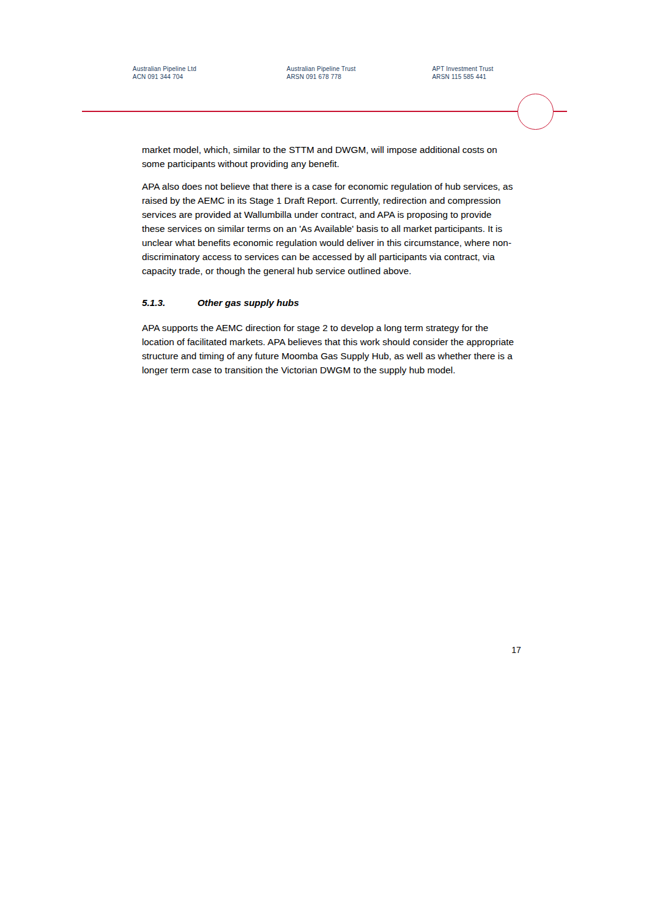Australian Pipeline Ltd ACN 091 344 704
Australian Pipeline Trust ARSN 091 678 778
APT Investment Trust ARSN 115 585 441
market model, which, similar to the STTM and DWGM, will impose additional costs on some participants without providing any benefit.
APA also does not believe that there is a case for economic regulation of hub services, as raised by the AEMC in its Stage 1 Draft Report. Currently, redirection and compression services are provided at Wallumbilla under contract, and APA is proposing to provide these services on similar terms on an 'As Available' basis to all market participants. It is unclear what benefits economic regulation would deliver in this circumstance, where non-discriminatory access to services can be accessed by all participants via contract, via capacity trade, or though the general hub service outlined above.
5.1.3. Other gas supply hubs
APA supports the AEMC direction for stage 2 to develop a long term strategy for the location of facilitated markets. APA believes that this work should consider the appropriate structure and timing of any future Moomba Gas Supply Hub, as well as whether there is a longer term case to transition the Victorian DWGM to the supply hub model.
17